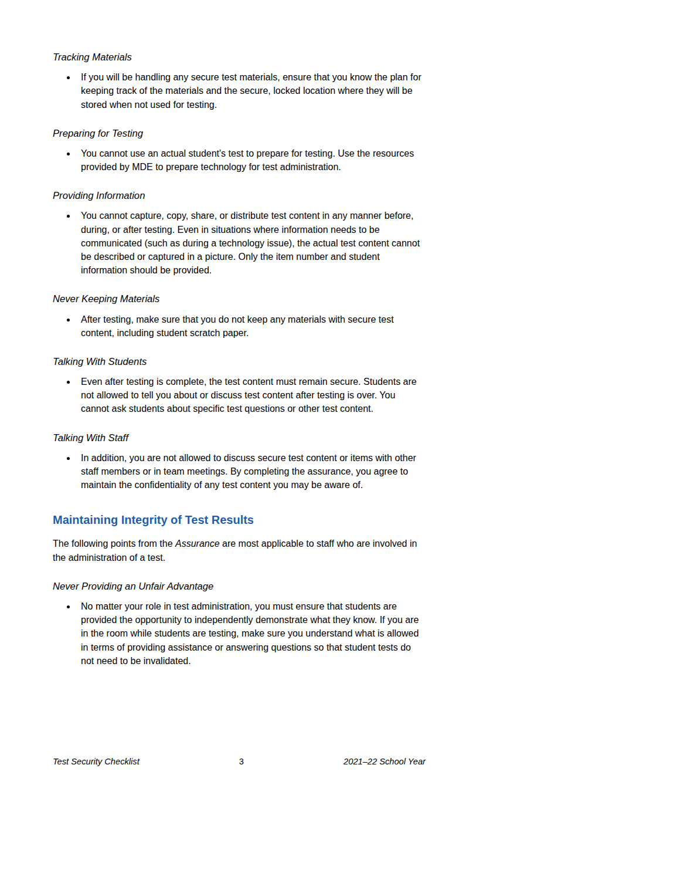Tracking Materials
If you will be handling any secure test materials, ensure that you know the plan for keeping track of the materials and the secure, locked location where they will be stored when not used for testing.
Preparing for Testing
You cannot use an actual student's test to prepare for testing. Use the resources provided by MDE to prepare technology for test administration.
Providing Information
You cannot capture, copy, share, or distribute test content in any manner before, during, or after testing. Even in situations where information needs to be communicated (such as during a technology issue), the actual test content cannot be described or captured in a picture. Only the item number and student information should be provided.
Never Keeping Materials
After testing, make sure that you do not keep any materials with secure test content, including student scratch paper.
Talking With Students
Even after testing is complete, the test content must remain secure. Students are not allowed to tell you about or discuss test content after testing is over. You cannot ask students about specific test questions or other test content.
Talking With Staff
In addition, you are not allowed to discuss secure test content or items with other staff members or in team meetings. By completing the assurance, you agree to maintain the confidentiality of any test content you may be aware of.
Maintaining Integrity of Test Results
The following points from the Assurance are most applicable to staff who are involved in the administration of a test.
Never Providing an Unfair Advantage
No matter your role in test administration, you must ensure that students are provided the opportunity to independently demonstrate what they know. If you are in the room while students are testing, make sure you understand what is allowed in terms of providing assistance or answering questions so that student tests do not need to be invalidated.
Test Security Checklist 3 2021–22 School Year